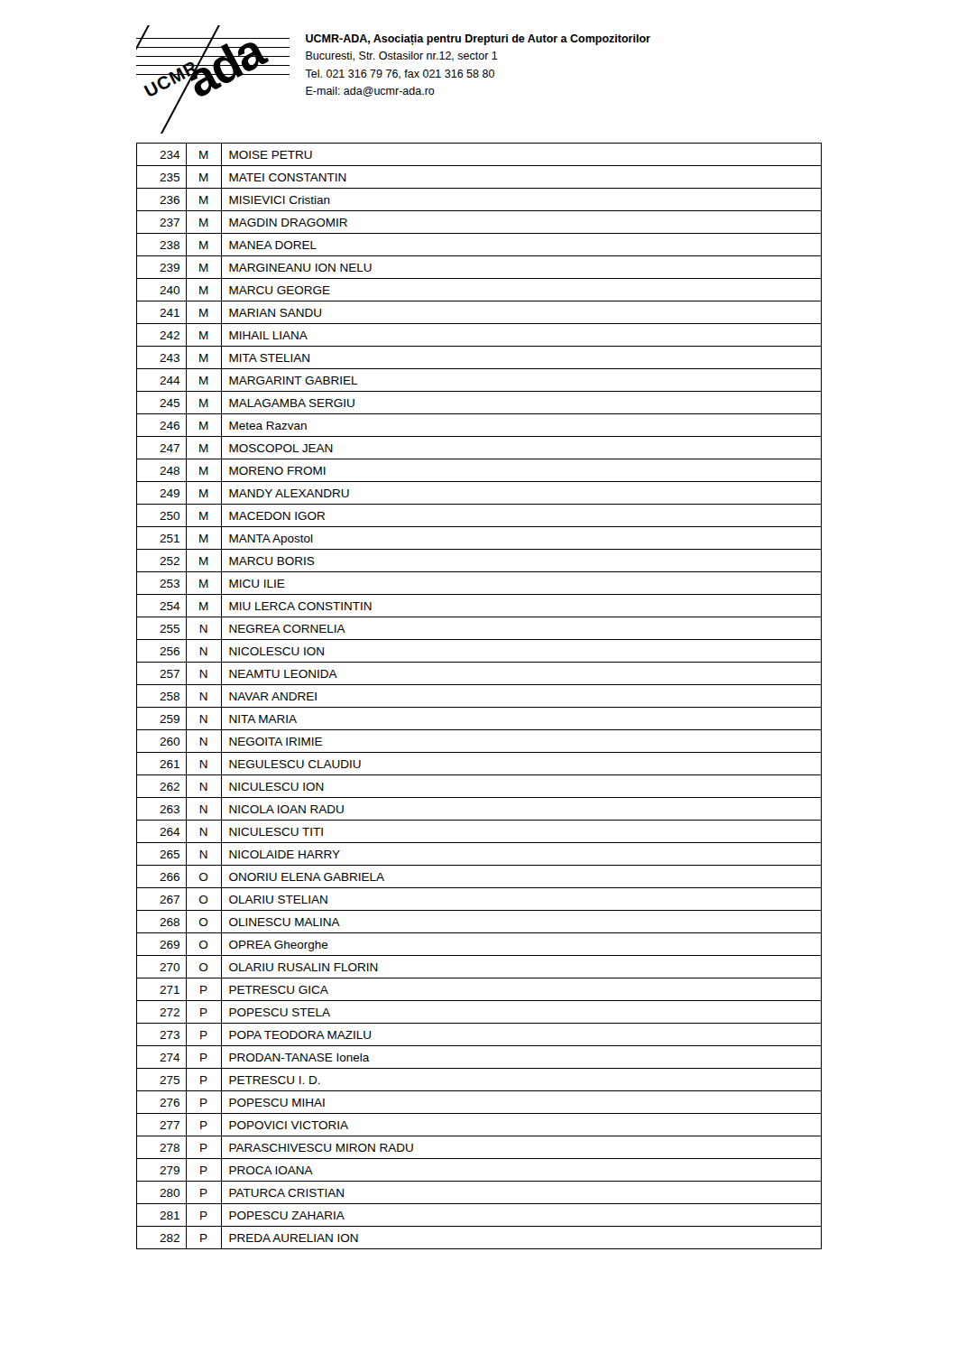UCMR
ada
UCMR-ADA, Asociația pentru Drepturi de Autor a Compozitorilor
Bucuresti, Str. Ostasilor nr.12, sector 1
Tel. 021 316 79 76, fax 021 316 58 80
E-mail: ada@ucmr-ada.ro
| 234 | M | MOISE PETRU |
| 235 | M | MATEI CONSTANTIN |
| 236 | M | MISIEVICI Cristian |
| 237 | M | MAGDIN DRAGOMIR |
| 238 | M | MANEA DOREL |
| 239 | M | MARGINEANU ION NELU |
| 240 | M | MARCU GEORGE |
| 241 | M | MARIAN SANDU |
| 242 | M | MIHAIL LIANA |
| 243 | M | MITA STELIAN |
| 244 | M | MARGARINT GABRIEL |
| 245 | M | MALAGAMBA SERGIU |
| 246 | M | Metea Razvan |
| 247 | M | MOSCOPOL JEAN |
| 248 | M | MORENO FROMI |
| 249 | M | MANDY ALEXANDRU |
| 250 | M | MACEDON IGOR |
| 251 | M | MANTA Apostol |
| 252 | M | MARCU BORIS |
| 253 | M | MICU ILIE |
| 254 | M | MIU LERCA CONSTINTIN |
| 255 | N | NEGREA CORNELIA |
| 256 | N | NICOLESCU ION |
| 257 | N | NEAMTU LEONIDA |
| 258 | N | NAVAR ANDREI |
| 259 | N | NITA MARIA |
| 260 | N | NEGOITA IRIMIE |
| 261 | N | NEGULESCU CLAUDIU |
| 262 | N | NICULESCU ION |
| 263 | N | NICOLA IOAN RADU |
| 264 | N | NICULESCU TITI |
| 265 | N | NICOLAIDE HARRY |
| 266 | O | ONORIU ELENA GABRIELA |
| 267 | O | OLARIU STELIAN |
| 268 | O | OLINESCU MALINA |
| 269 | O | OPREA Gheorghe |
| 270 | O | OLARIU RUSALIN FLORIN |
| 271 | P | PETRESCU GICA |
| 272 | P | POPESCU STELA |
| 273 | P | POPA TEODORA MAZILU |
| 274 | P | PRODAN-TANASE Ionela |
| 275 | P | PETRESCU I. D. |
| 276 | P | POPESCU MIHAI |
| 277 | P | POPOVICI VICTORIA |
| 278 | P | PARASCHIVESCU MIRON RADU |
| 279 | P | PROCA IOANA |
| 280 | P | PATURCA CRISTIAN |
| 281 | P | POPESCU ZAHARIA |
| 282 | P | PREDA AURELIAN ION |